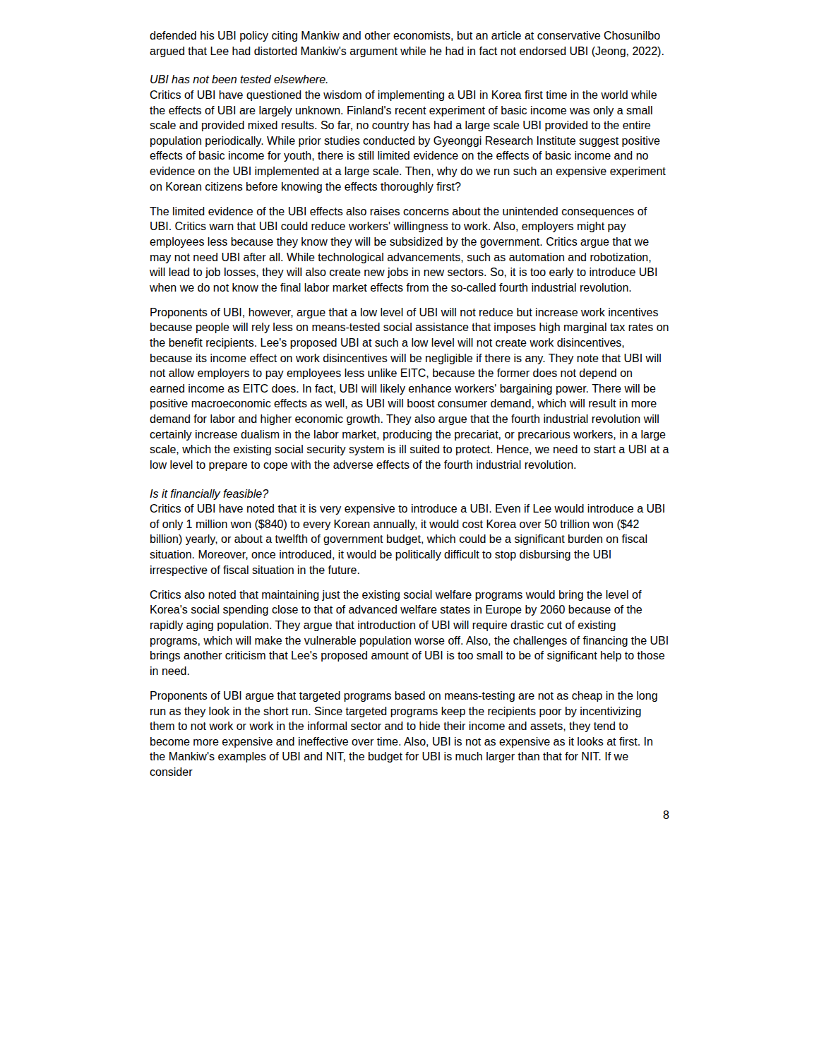defended his UBI policy citing Mankiw and other economists, but an article at conservative Chosunilbo argued that Lee had distorted Mankiw's argument while he had in fact not endorsed UBI (Jeong, 2022).
UBI has not been tested elsewhere.
Critics of UBI have questioned the wisdom of implementing a UBI in Korea first time in the world while the effects of UBI are largely unknown. Finland's recent experiment of basic income was only a small scale and provided mixed results. So far, no country has had a large scale UBI provided to the entire population periodically. While prior studies conducted by Gyeonggi Research Institute suggest positive effects of basic income for youth, there is still limited evidence on the effects of basic income and no evidence on the UBI implemented at a large scale. Then, why do we run such an expensive experiment on Korean citizens before knowing the effects thoroughly first?
The limited evidence of the UBI effects also raises concerns about the unintended consequences of UBI. Critics warn that UBI could reduce workers' willingness to work. Also, employers might pay employees less because they know they will be subsidized by the government. Critics argue that we may not need UBI after all. While technological advancements, such as automation and robotization, will lead to job losses, they will also create new jobs in new sectors. So, it is too early to introduce UBI when we do not know the final labor market effects from the so-called fourth industrial revolution.
Proponents of UBI, however, argue that a low level of UBI will not reduce but increase work incentives because people will rely less on means-tested social assistance that imposes high marginal tax rates on the benefit recipients. Lee's proposed UBI at such a low level will not create work disincentives, because its income effect on work disincentives will be negligible if there is any. They note that UBI will not allow employers to pay employees less unlike EITC, because the former does not depend on earned income as EITC does. In fact, UBI will likely enhance workers' bargaining power. There will be positive macroeconomic effects as well, as UBI will boost consumer demand, which will result in more demand for labor and higher economic growth. They also argue that the fourth industrial revolution will certainly increase dualism in the labor market, producing the precariat, or precarious workers, in a large scale, which the existing social security system is ill suited to protect. Hence, we need to start a UBI at a low level to prepare to cope with the adverse effects of the fourth industrial revolution.
Is it financially feasible?
Critics of UBI have noted that it is very expensive to introduce a UBI. Even if Lee would introduce a UBI of only 1 million won ($840) to every Korean annually, it would cost Korea over 50 trillion won ($42 billion) yearly, or about a twelfth of government budget, which could be a significant burden on fiscal situation. Moreover, once introduced, it would be politically difficult to stop disbursing the UBI irrespective of fiscal situation in the future.
Critics also noted that maintaining just the existing social welfare programs would bring the level of Korea's social spending close to that of advanced welfare states in Europe by 2060 because of the rapidly aging population. They argue that introduction of UBI will require drastic cut of existing programs, which will make the vulnerable population worse off. Also, the challenges of financing the UBI brings another criticism that Lee's proposed amount of UBI is too small to be of significant help to those in need.
Proponents of UBI argue that targeted programs based on means-testing are not as cheap in the long run as they look in the short run. Since targeted programs keep the recipients poor by incentivizing them to not work or work in the informal sector and to hide their income and assets, they tend to become more expensive and ineffective over time. Also, UBI is not as expensive as it looks at first. In the Mankiw's examples of UBI and NIT, the budget for UBI is much larger than that for NIT. If we consider
8